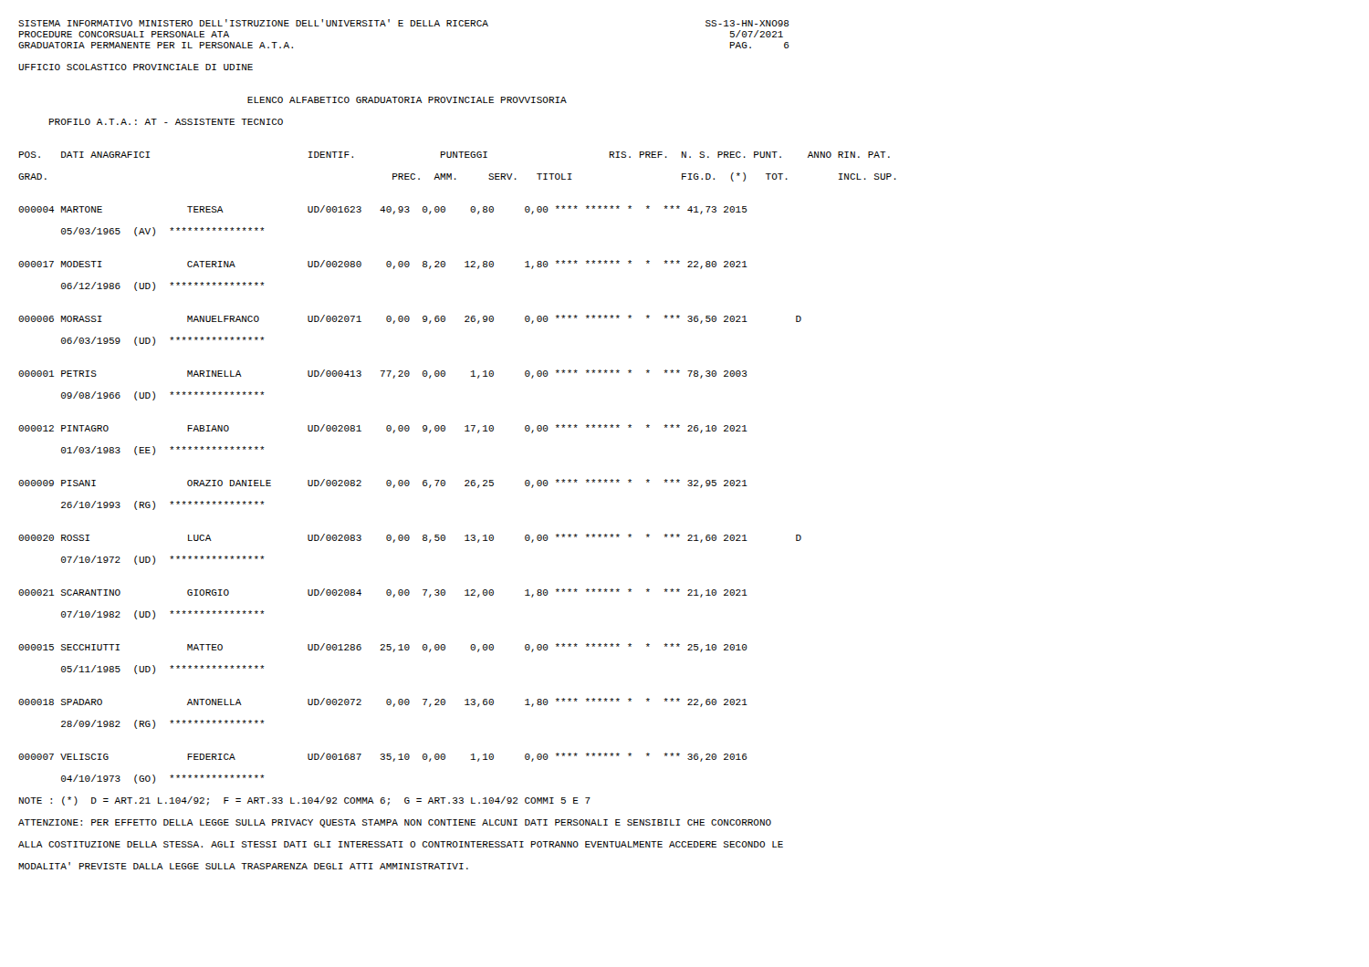SISTEMA INFORMATIVO MINISTERO DELL'ISTRUZIONE DELL'UNIVERSITA' E DELLA RICERCA                                    SS-13-HN-XNO98
PROCEDURE CONCORSUALI PERSONALE ATA                                                                                   5/07/2021
GRADUATORIA PERMANENTE PER IL PERSONALE A.T.A.                                                                        PAG.     6

UFFICIO SCOLASTICO PROVINCIALE DI UDINE


                                      ELENCO ALFABETICO GRADUATORIA PROVINCIALE PROVVISORIA

     PROFILO A.T.A.: AT - ASSISTENTE TECNICO


POS.   DATI ANAGRAFICI                          IDENTIF.              PUNTEGGI                    RIS. PREF.  N. S. PREC. PUNT.    ANNO RIN. PAT.

GRAD.                                                         PREC.  AMM.     SERV.   TITOLI                  FIG.D.  (*)   TOT.        INCL. SUP.


000004 MARTONE              TERESA              UD/001623   40,93  0,00    0,80     0,00 **** ****** *  *  *** 41,73 2015

       05/03/1965  (AV)  ****************


000017 MODESTI              CATERINA            UD/002080    0,00  8,20   12,80     1,80 **** ****** *  *  *** 22,80 2021

       06/12/1986  (UD)  ****************


000006 MORASSI              MANUELFRANCO        UD/002071    0,00  9,60   26,90     0,00 **** ****** *  *  *** 36,50 2021        D

       06/03/1959  (UD)  ****************


000001 PETRIS               MARINELLA           UD/000413   77,20  0,00    1,10     0,00 **** ****** *  *  *** 78,30 2003

       09/08/1966  (UD)  ****************


000012 PINTAGRO             FABIANO             UD/002081    0,00  9,00   17,10     0,00 **** ****** *  *  *** 26,10 2021

       01/03/1983  (EE)  ****************


000009 PISANI               ORAZIO DANIELE      UD/002082    0,00  6,70   26,25     0,00 **** ****** *  *  *** 32,95 2021

       26/10/1993  (RG)  ****************


000020 ROSSI                LUCA                UD/002083    0,00  8,50   13,10     0,00 **** ****** *  *  *** 21,60 2021        D

       07/10/1972  (UD)  ****************


000021 SCARANTINO           GIORGIO             UD/002084    0,00  7,30   12,00     1,80 **** ****** *  *  *** 21,10 2021

       07/10/1982  (UD)  ****************


000015 SECCHIUTTI           MATTEO              UD/001286   25,10  0,00    0,00     0,00 **** ****** *  *  *** 25,10 2010

       05/11/1985  (UD)  ****************


000018 SPADARO              ANTONELLA           UD/002072    0,00  7,20   13,60     1,80 **** ****** *  *  *** 22,60 2021

       28/09/1982  (RG)  ****************


000007 VELISCIG             FEDERICA            UD/001687   35,10  0,00    1,10     0,00 **** ****** *  *  *** 36,20 2016

       04/10/1973  (GO)  ****************

NOTE : (*)  D = ART.21 L.104/92;  F = ART.33 L.104/92 COMMA 6;  G = ART.33 L.104/92 COMMI 5 E 7

ATTENZIONE: PER EFFETTO DELLA LEGGE SULLA PRIVACY QUESTA STAMPA NON CONTIENE ALCUNI DATI PERSONALI E SENSIBILI CHE CONCORRONO

ALLA COSTITUZIONE DELLA STESSA. AGLI STESSI DATI GLI INTERESSATI O CONTROINTERESSATI POTRANNO EVENTUALMENTE ACCEDERE SECONDO LE

MODALITA' PREVISTE DALLA LEGGE SULLA TRASPARENZA DEGLI ATTI AMMINISTRATIVI.